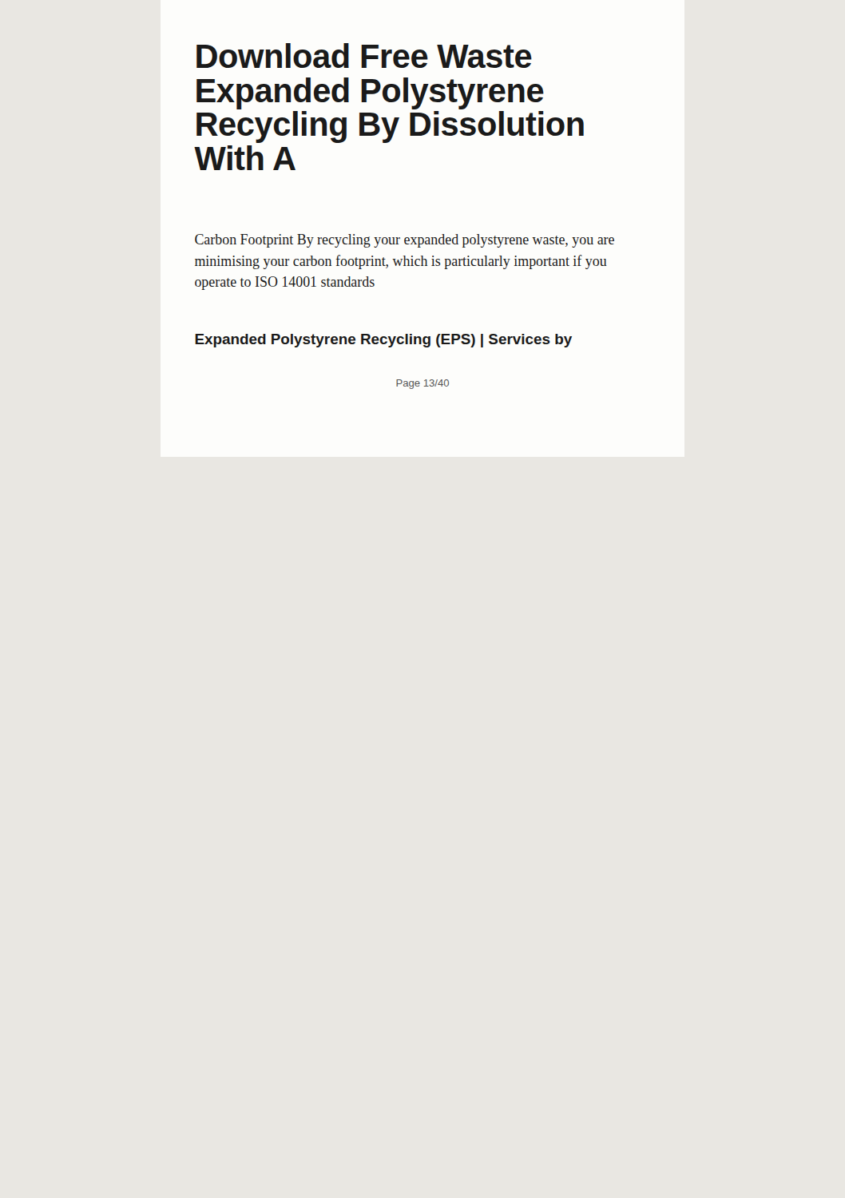Download Free Waste Expanded Polystyrene Recycling By Dissolution With A
Carbon Footprint By recycling your expanded polystyrene waste, you are minimising your carbon footprint, which is particularly important if you operate to ISO 14001 standards
Expanded Polystyrene Recycling (EPS) | Services by
Page 13/40